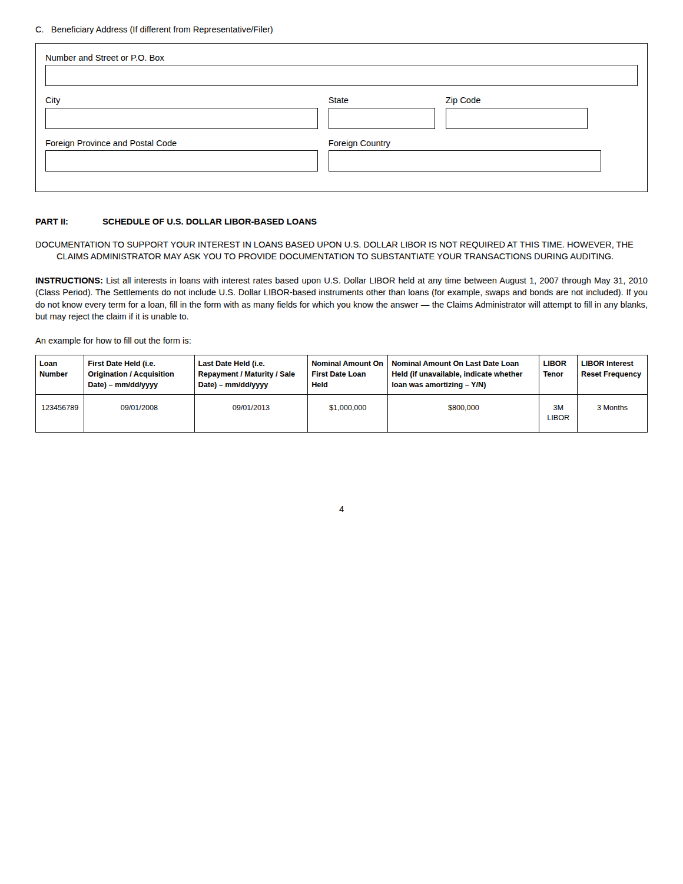C. Beneficiary Address (If different from Representative/Filer)
Number and Street or P.O. Box
City
State
Zip Code
Foreign Province and Postal Code
Foreign Country
PART II: SCHEDULE OF U.S. DOLLAR LIBOR-BASED LOANS
DOCUMENTATION TO SUPPORT YOUR INTEREST IN LOANS BASED UPON U.S. DOLLAR LIBOR IS NOT REQUIRED AT THIS TIME. HOWEVER, THE CLAIMS ADMINISTRATOR MAY ASK YOU TO PROVIDE DOCUMENTATION TO SUBSTANTIATE YOUR TRANSACTIONS DURING AUDITING.
INSTRUCTIONS: List all interests in loans with interest rates based upon U.S. Dollar LIBOR held at any time between August 1, 2007 through May 31, 2010 (Class Period). The Settlements do not include U.S. Dollar LIBOR-based instruments other than loans (for example, swaps and bonds are not included). If you do not know every term for a loan, fill in the form with as many fields for which you know the answer — the Claims Administrator will attempt to fill in any blanks, but may reject the claim if it is unable to.
An example for how to fill out the form is:
| Loan Number | First Date Held (i.e. Origination / Acquisition Date) – mm/dd/yyyy | Last Date Held (i.e. Repayment / Maturity / Sale Date) – mm/dd/yyyy | Nominal Amount On First Date Loan Held | Nominal Amount On Last Date Loan Held (if unavailable, indicate whether loan was amortizing – Y/N) | LIBOR Tenor | LIBOR Interest Reset Frequency |
| --- | --- | --- | --- | --- | --- | --- |
| 123456789 | 09/01/2008 | 09/01/2013 | $1,000,000 | $800,000 | 3M LIBOR | 3 Months |
4